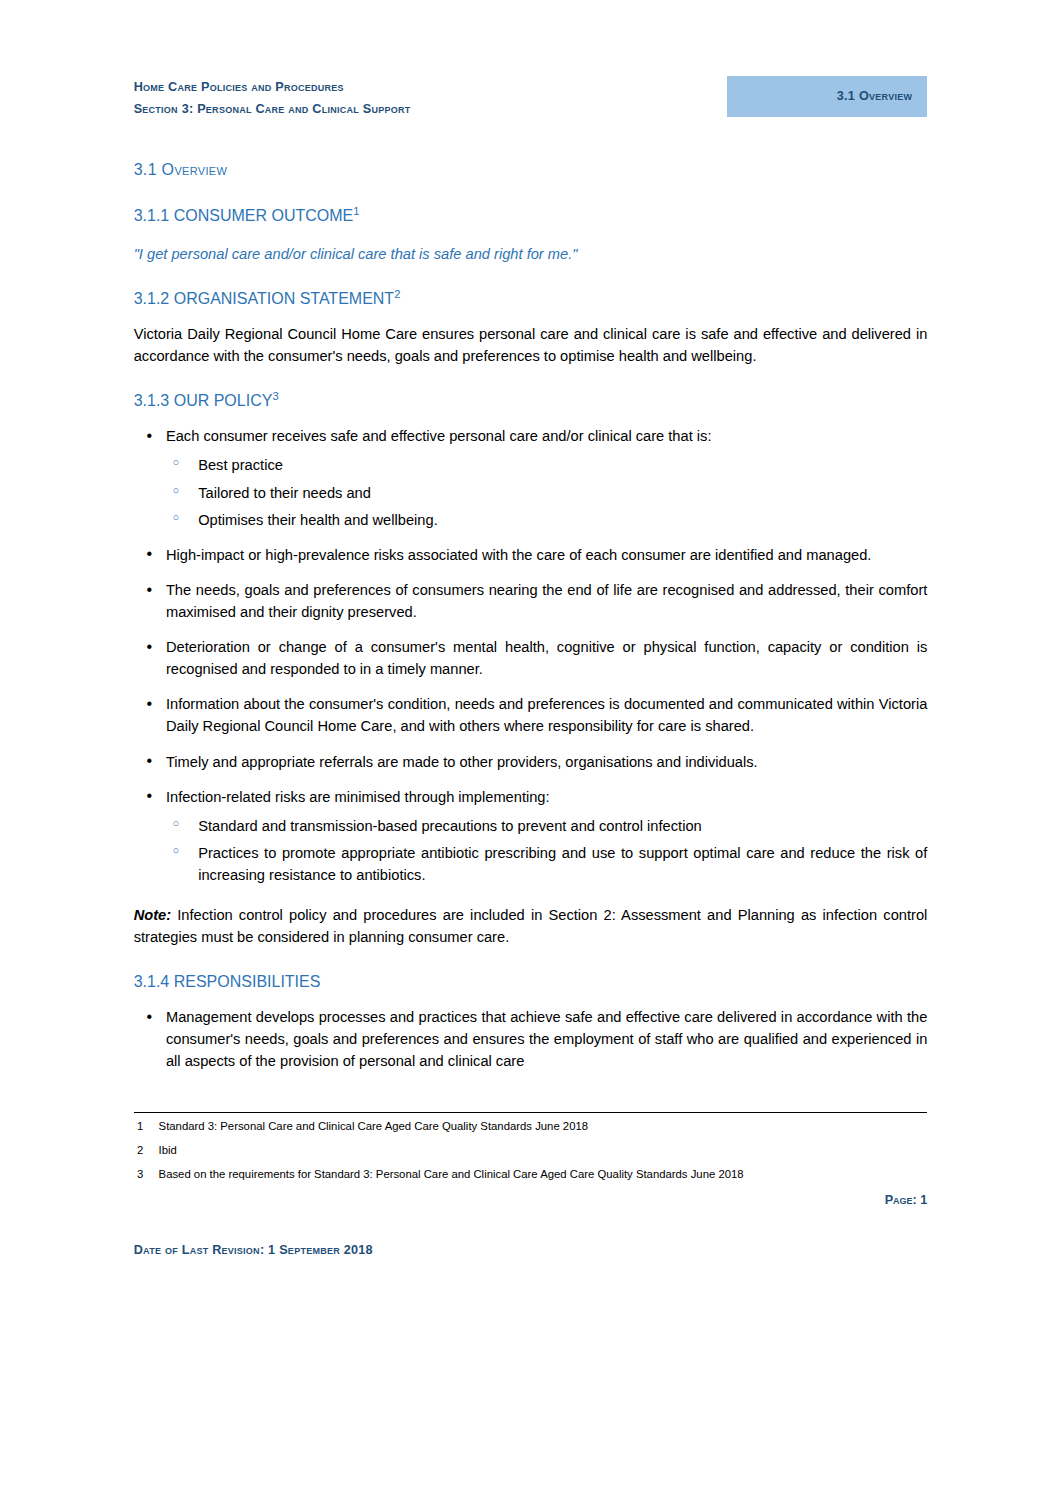Home Care Policies and Procedures
Section 3: Personal Care and Clinical Support
3.1 Overview
3.1 Overview
3.1.1 CONSUMER OUTCOME1
"I get personal care and/or clinical care that is safe and right for me."
3.1.2 ORGANISATION STATEMENT2
Victoria Daily Regional Council Home Care ensures personal care and clinical care is safe and effective and delivered in accordance with the consumer's needs, goals and preferences to optimise health and wellbeing.
3.1.3 OUR POLICY3
Each consumer receives safe and effective personal care and/or clinical care that is:
Best practice
Tailored to their needs and
Optimises their health and wellbeing.
High-impact or high-prevalence risks associated with the care of each consumer are identified and managed.
The needs, goals and preferences of consumers nearing the end of life are recognised and addressed, their comfort maximised and their dignity preserved.
Deterioration or change of a consumer's mental health, cognitive or physical function, capacity or condition is recognised and responded to in a timely manner.
Information about the consumer's condition, needs and preferences is documented and communicated within Victoria Daily Regional Council Home Care, and with others where responsibility for care is shared.
Timely and appropriate referrals are made to other providers, organisations and individuals.
Infection-related risks are minimised through implementing:
Standard and transmission-based precautions to prevent and control infection
Practices to promote appropriate antibiotic prescribing and use to support optimal care and reduce the risk of increasing resistance to antibiotics.
Note: Infection control policy and procedures are included in Section 2: Assessment and Planning as infection control strategies must be considered in planning consumer care.
3.1.4 RESPONSIBILITIES
Management develops processes and practices that achieve safe and effective care delivered in accordance with the consumer's needs, goals and preferences and ensures the employment of staff who are qualified and experienced in all aspects of the provision of personal and clinical care
Standard 3: Personal Care and Clinical Care Aged Care Quality Standards June 2018
Ibid
Based on the requirements for Standard 3: Personal Care and Clinical Care Aged Care Quality Standards June 2018
Page: 1
Date of Last Revision: 1 September 2018